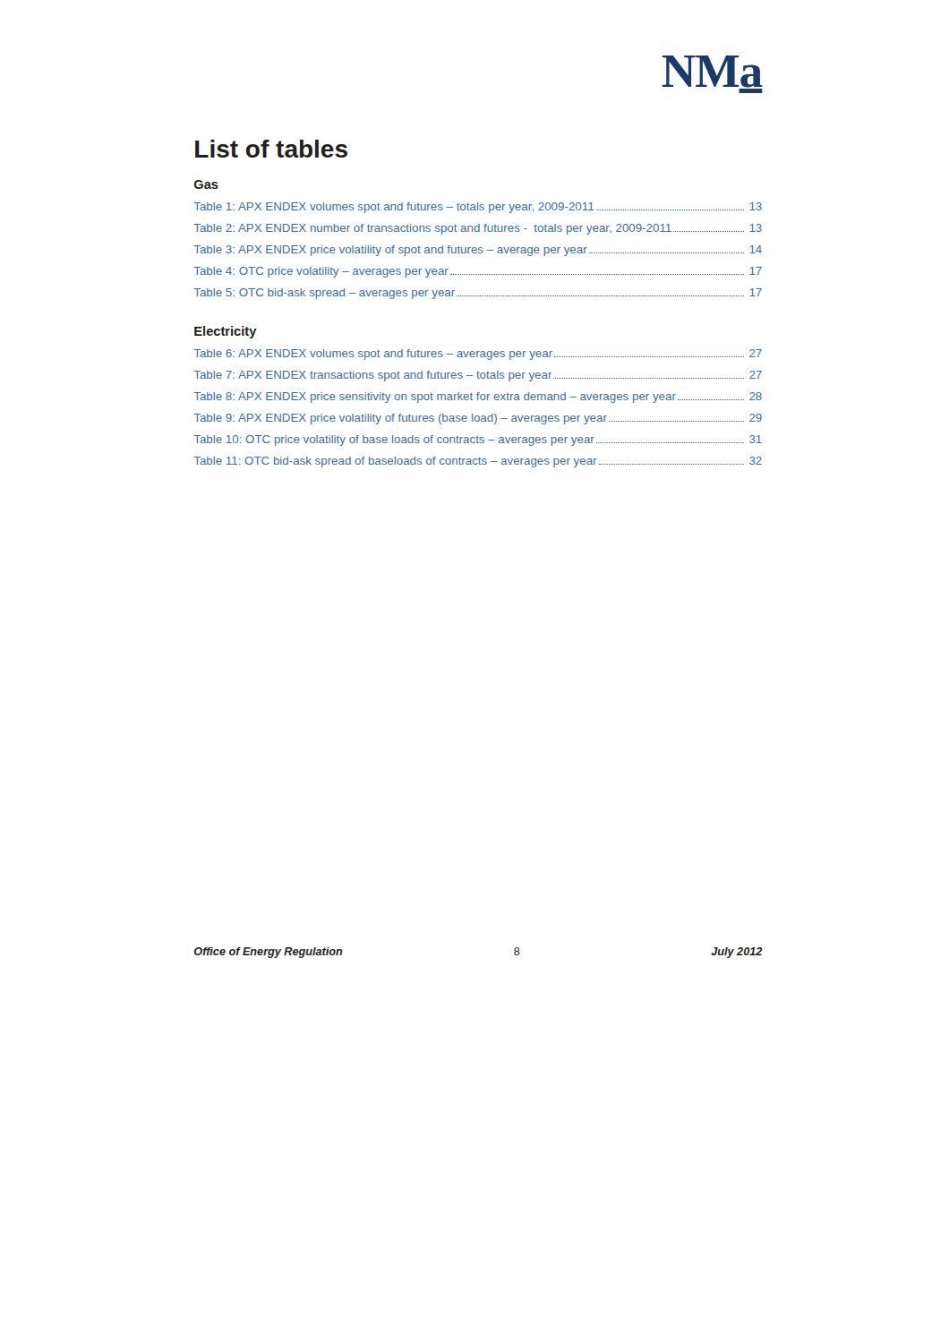NMa
List of tables
Gas
Table 1: APX ENDEX volumes spot and futures – totals per year, 2009-2011 13
Table 2: APX ENDEX number of transactions spot and futures - totals per year, 2009-2011 13
Table 3: APX ENDEX price volatility of spot and futures – average per year 14
Table 4: OTC price volatility – averages per year 17
Table 5: OTC bid-ask spread – averages per year 17
Electricity
Table 6: APX ENDEX volumes spot and futures – averages per year 27
Table 7: APX ENDEX transactions spot and futures – totals per year 27
Table 8: APX ENDEX price sensitivity on spot market for extra demand – averages per year 28
Table 9: APX ENDEX price volatility of futures (base load) – averages per year 29
Table 10: OTC price volatility of base loads of contracts – averages per year 31
Table 11: OTC bid-ask spread of baseloads of contracts – averages per year 32
Office of Energy Regulation 8 July 2012